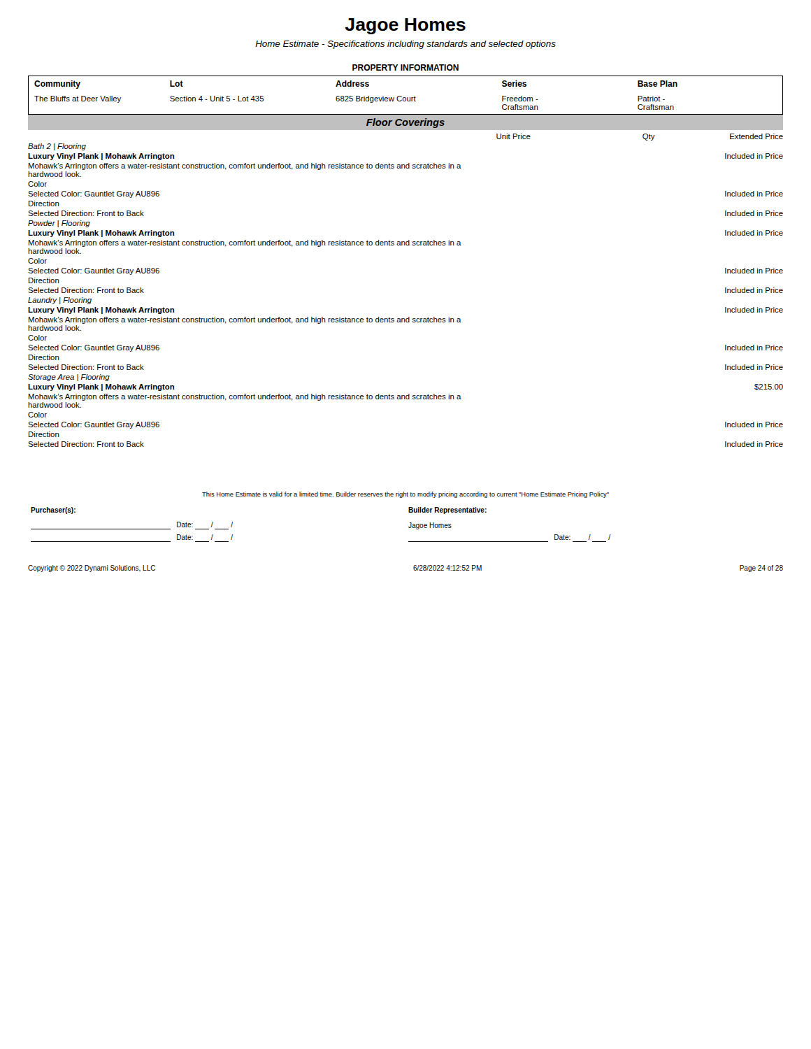Jagoe Homes
Home Estimate - Specifications including standards and selected options
PROPERTY INFORMATION
| Community | Lot | Address | Series | Base Plan |
| The Bluffs at Deer Valley | Section 4 - Unit 5 - Lot 435 | 6825 Bridgeview Court | Freedom - Craftsman | Patriot - Craftsman |
Floor Coverings
| | Unit Price | Qty | Extended Price |
| Bath 2 / Flooring | | | |
| Luxury Vinyl Plank / Mohawk Arrington | | | Included in Price |
| Mohawk’s Arrington offers a water-resistant construction, comfort underfoot, and high resistance to dents and scratches in a hardwood look. | | | |
| Color | | | |
| Selected Color: Gauntlet Gray AU896 | | | Included in Price |
| Direction | | | |
| Selected Direction: Front to Back | | | Included in Price |
| Powder / Flooring | | | |
| Luxury Vinyl Plank / Mohawk Arrington | | | Included in Price |
| Mohawk’s Arrington offers a water-resistant construction, comfort underfoot, and high resistance to dents and scratches in a hardwood look. | | | |
| Color | | | |
| Selected Color: Gauntlet Gray AU896 | | | Included in Price |
| Direction | | | |
| Selected Direction: Front to Back | | | Included in Price |
| Laundry / Flooring | | | |
| Luxury Vinyl Plank / Mohawk Arrington | | | Included in Price |
| Mohawk’s Arrington offers a water-resistant construction, comfort underfoot, and high resistance to dents and scratches in a hardwood look. | | | |
| Color | | | |
| Selected Color: Gauntlet Gray AU896 | | | Included in Price |
| Direction | | | |
| Selected Direction: Front to Back | | | Included in Price |
| Storage Area / Flooring | | | |
| Luxury Vinyl Plank / Mohawk Arrington | | | $215.00 |
| Mohawk’s Arrington offers a water-resistant construction, comfort underfoot, and high resistance to dents and scratches in a hardwood look. | | | |
| Color | | | |
| Selected Color: Gauntlet Gray AU896 | | | Included in Price |
| Direction | | | |
| Selected Direction: Front to Back | | | Included in Price |
This Home Estimate is valid for a limited time. Builder reserves the right to modify pricing according to current "Home Estimate Pricing Policy"
| Purchaser(s): | Builder Representative: |
| Date: / / | Jagoe Homes |
| Date: / / | Date: / / |
Copyright © 2022 Dynami Solutions, LLC 6/28/2022 4:12:52 PM Page 24 of 28